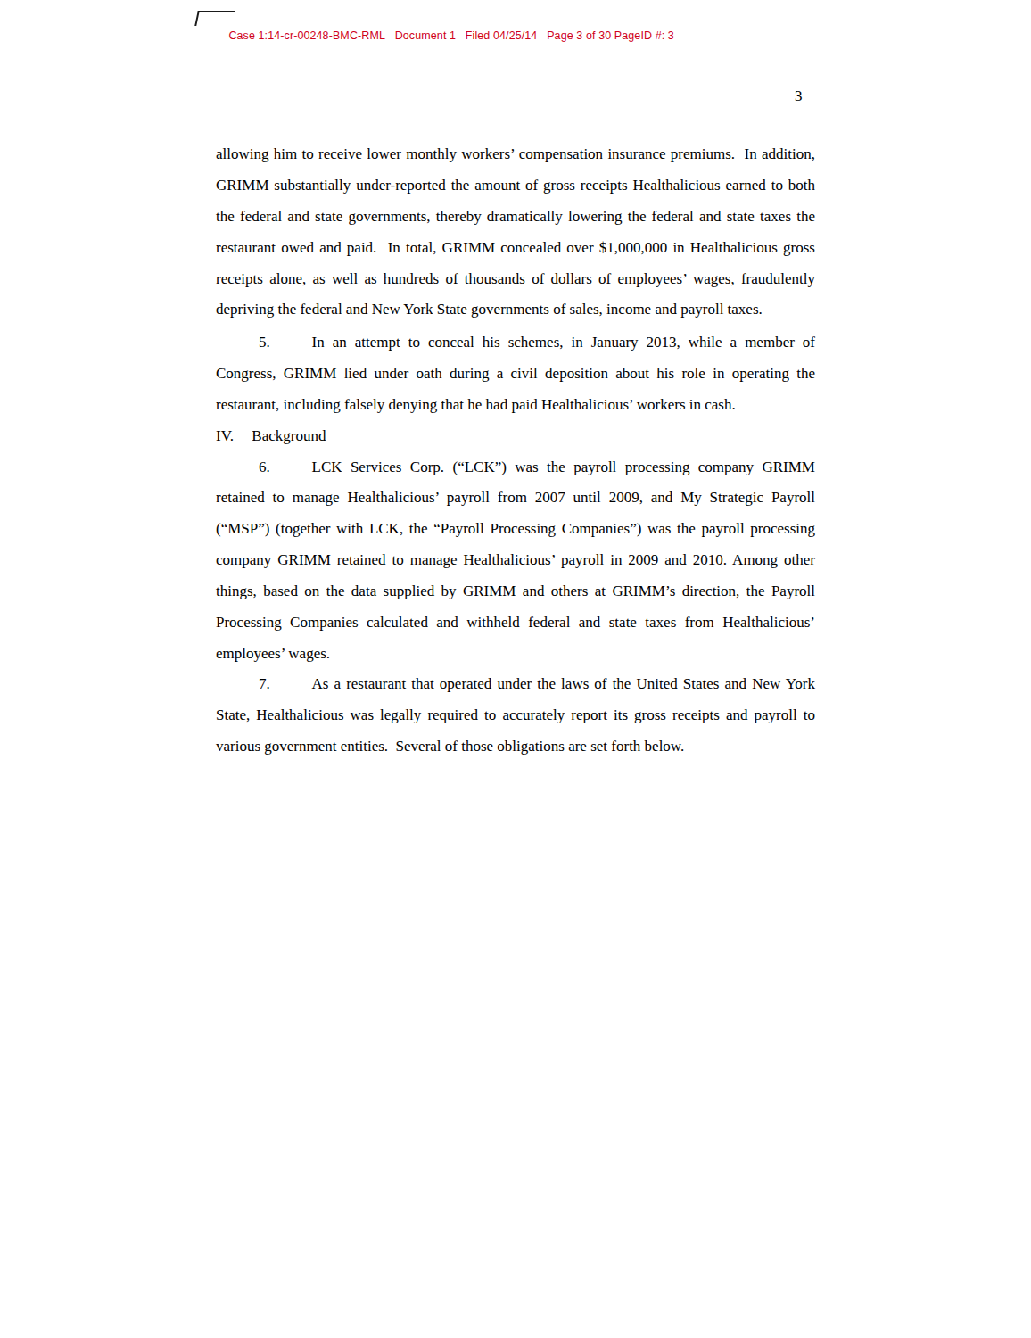Case 1:14-cr-00248-BMC-RML Document 1 Filed 04/25/14 Page 3 of 30 PageID #: 3
3
allowing him to receive lower monthly workers’ compensation insurance premiums. In addition, GRIMM substantially under-reported the amount of gross receipts Healthalicious earned to both the federal and state governments, thereby dramatically lowering the federal and state taxes the restaurant owed and paid. In total, GRIMM concealed over $1,000,000 in Healthalicious gross receipts alone, as well as hundreds of thousands of dollars of employees’ wages, fraudulently depriving the federal and New York State governments of sales, income and payroll taxes.
5. In an attempt to conceal his schemes, in January 2013, while a member of Congress, GRIMM lied under oath during a civil deposition about his role in operating the restaurant, including falsely denying that he had paid Healthalicious’ workers in cash.
IV. Background
6. LCK Services Corp. (“LCK”) was the payroll processing company GRIMM retained to manage Healthalicious’ payroll from 2007 until 2009, and My Strategic Payroll (“MSP”) (together with LCK, the “Payroll Processing Companies”) was the payroll processing company GRIMM retained to manage Healthalicious’ payroll in 2009 and 2010. Among other things, based on the data supplied by GRIMM and others at GRIMM’s direction, the Payroll Processing Companies calculated and withheld federal and state taxes from Healthalicious’ employees’ wages.
7. As a restaurant that operated under the laws of the United States and New York State, Healthalicious was legally required to accurately report its gross receipts and payroll to various government entities. Several of those obligations are set forth below.